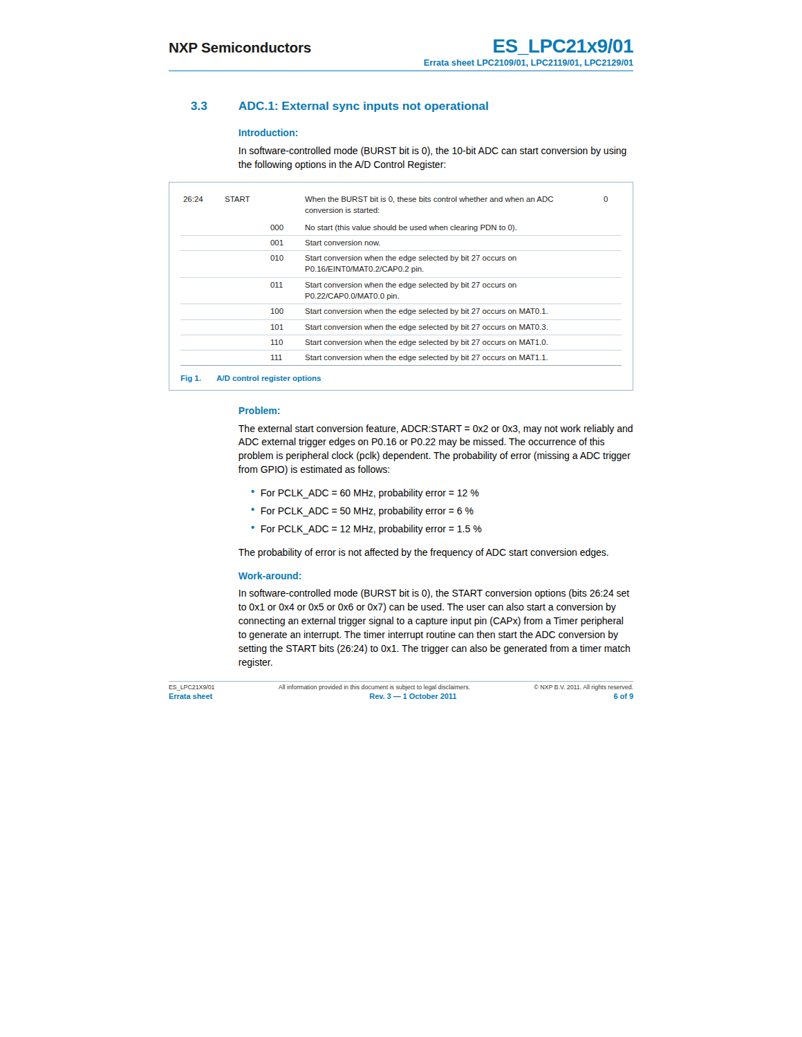NXP Semiconductors
ES_LPC21x9/01
Errata sheet LPC2109/01, LPC2119/01, LPC2129/01
3.3 ADC.1: External sync inputs not operational
Introduction:
In software-controlled mode (BURST bit is 0), the 10-bit ADC can start conversion by using the following options in the A/D Control Register:
| 26:24 | START | | When the BURST bit is 0, these bits control whether and when an ADC conversion is started: | 0 |
| | | 000 | No start (this value should be used when clearing PDN to 0). | |
| | | 001 | Start conversion now. | |
| | | 010 | Start conversion when the edge selected by bit 27 occurs on P0.16/EINT0/MAT0.2/CAP0.2 pin. | |
| | | 011 | Start conversion when the edge selected by bit 27 occurs on P0.22/CAP0.0/MAT0.0 pin. | |
| | | 100 | Start conversion when the edge selected by bit 27 occurs on MAT0.1. | |
| | | 101 | Start conversion when the edge selected by bit 27 occurs on MAT0.3. | |
| | | 110 | Start conversion when the edge selected by bit 27 occurs on MAT1.0. | |
| | | 111 | Start conversion when the edge selected by bit 27 occurs on MAT1.1. | |
Fig 1. A/D control register options
Problem:
The external start conversion feature, ADCR:START = 0x2 or 0x3, may not work reliably and ADC external trigger edges on P0.16 or P0.22 may be missed. The occurrence of this problem is peripheral clock (pclk) dependent. The probability of error (missing a ADC trigger from GPIO) is estimated as follows:
For PCLK_ADC = 60 MHz, probability error = 12 %
For PCLK_ADC = 50 MHz, probability error = 6 %
For PCLK_ADC = 12 MHz, probability error = 1.5 %
The probability of error is not affected by the frequency of ADC start conversion edges.
Work-around:
In software-controlled mode (BURST bit is 0), the START conversion options (bits 26:24 set to 0x1 or 0x4 or 0x5 or 0x6 or 0x7) can be used. The user can also start a conversion by connecting an external trigger signal to a capture input pin (CAPx) from a Timer peripheral to generate an interrupt. The timer interrupt routine can then start the ADC conversion by setting the START bits (26:24) to 0x1. The trigger can also be generated from a timer match register.
ES_LPC21X9/01
All information provided in this document is subject to legal disclaimers.
© NXP B.V. 2011. All rights reserved.
Errata sheet
Rev. 3 — 1 October 2011
6 of 9